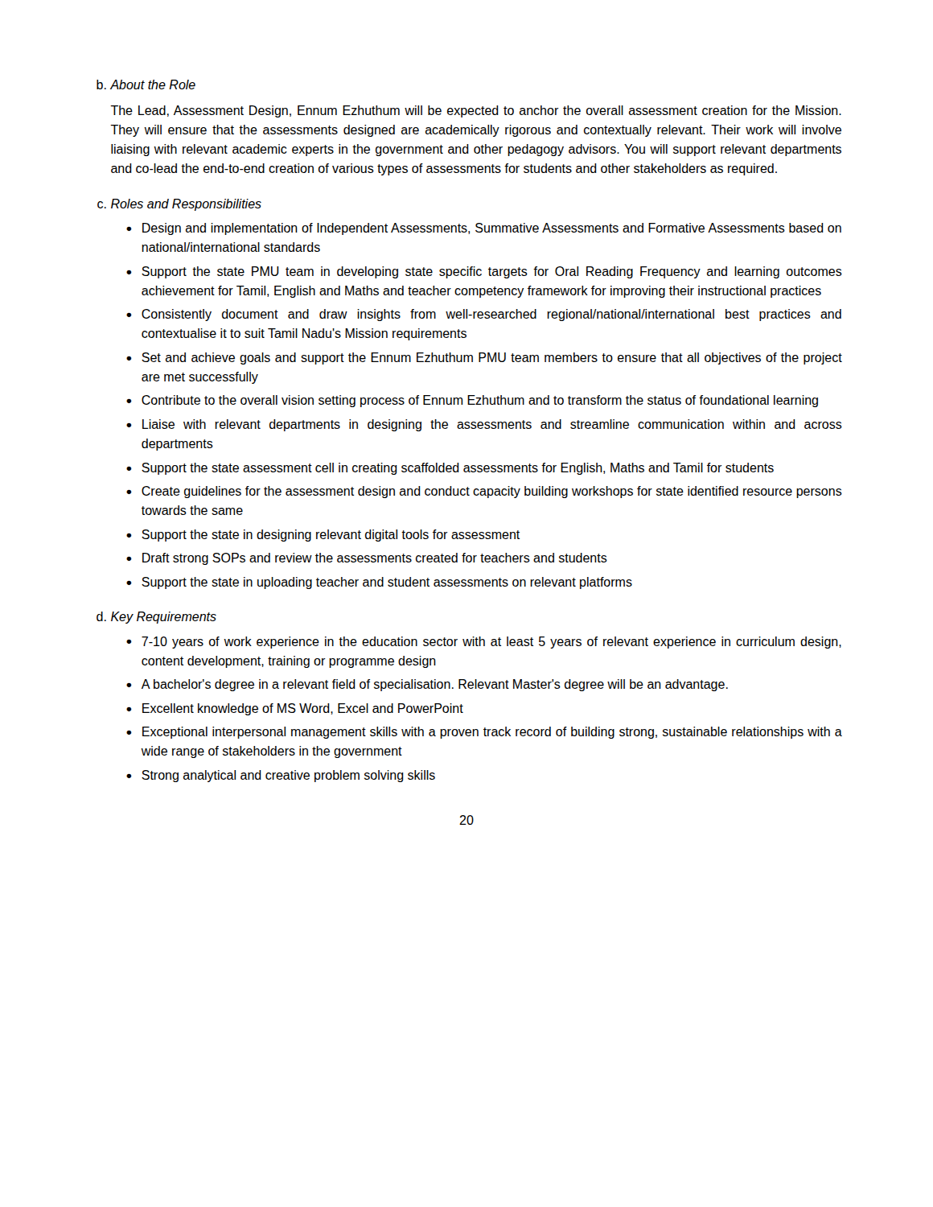About the Role
The Lead, Assessment Design, Ennum Ezhuthum will be expected to anchor the overall assessment creation for the Mission. They will ensure that the assessments designed are academically rigorous and contextually relevant. Their work will involve liaising with relevant academic experts in the government and other pedagogy advisors. You will support relevant departments and co-lead the end-to-end creation of various types of assessments for students and other stakeholders as required.
Roles and Responsibilities
Design and implementation of Independent Assessments, Summative Assessments and Formative Assessments based on national/international standards
Support the state PMU team in developing state specific targets for Oral Reading Frequency and learning outcomes achievement for Tamil, English and Maths and teacher competency framework for improving their instructional practices
Consistently document and draw insights from well-researched regional/national/international best practices and contextualise it to suit Tamil Nadu's Mission requirements
Set and achieve goals and support the Ennum Ezhuthum PMU team members to ensure that all objectives of the project are met successfully
Contribute to the overall vision setting process of Ennum Ezhuthum and to transform the status of foundational learning
Liaise with relevant departments in designing the assessments and streamline communication within and across departments
Support the state assessment cell in creating scaffolded assessments for English, Maths and Tamil for students
Create guidelines for the assessment design and conduct capacity building workshops for state identified resource persons towards the same
Support the state in designing relevant digital tools for assessment
Draft strong SOPs and review the assessments created for teachers and students
Support the state in uploading teacher and student assessments on relevant platforms
Key Requirements
7-10 years of work experience in the education sector with at least 5 years of relevant experience in curriculum design, content development, training or programme design
A bachelor's degree in a relevant field of specialisation. Relevant Master's degree will be an advantage.
Excellent knowledge of MS Word, Excel and PowerPoint
Exceptional interpersonal management skills with a proven track record of building strong, sustainable relationships with a wide range of stakeholders in the government
Strong analytical and creative problem solving skills
20